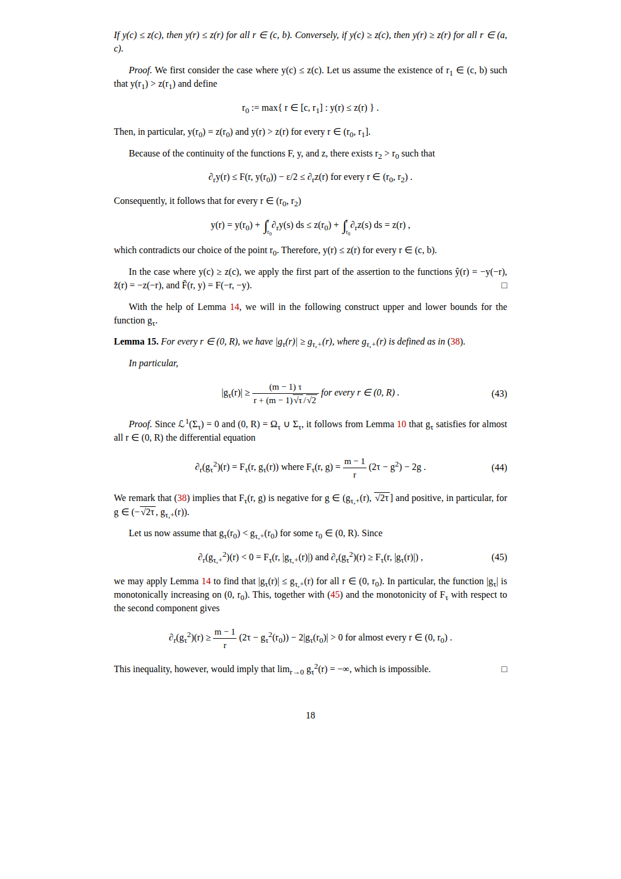If y(c) ≤ z(c), then y(r) ≤ z(r) for all r ∈ (c, b). Conversely, if y(c) ≥ z(c), then y(r) ≥ z(r) for all r ∈ (a, c).
Proof. We first consider the case where y(c) ≤ z(c). Let us assume the existence of r1 ∈ (c, b) such that y(r1) > z(r1) and define
r0 := max{ r ∈ [c, r1] : y(r) ≤ z(r) } .
Then, in particular, y(r0) = z(r0) and y(r) > z(r) for every r ∈ (r0, r1].
Because of the continuity of the functions F, y, and z, there exists r2 > r0 such that
∂ry(r) ≤ F(r, y(r0)) − ε/2 ≤ ∂rz(r) for every r ∈ (r0, r2) .
Consequently, it follows that for every r ∈ (r0, r2)
y(r) = y(r0) + ∫r0 r ∂ry(s) ds ≤ z(r0) + ∫r0 r ∂rz(s) ds = z(r) ,
which contradicts our choice of the point r0. Therefore, y(r) ≤ z(r) for every r ∈ (c, b).
In the case where y(c) ≥ z(c), we apply the first part of the assertion to the functions ŷ(r) = −y(−r), z̃(r) = −z(−r), and F̃(r, y) = F(−r, −y). □
With the help of Lemma 14, we will in the following construct upper and lower bounds for the function gτ.
Lemma 15. For every r ∈ (0, R), we have |gτ(r)| ≥ gτ,+(r), where gτ,+(r) is defined as in (38).
In particular,
|gτ(r)| ≥ (m − 1) τ r + (m − 1)√τ/√2 for every r ∈ (0, R) . (43)
Proof. Since ℒ1(Στ) = 0 and (0, R) = Ωτ ∪ Στ, it follows from Lemma 10 that gτ satisfies for almost all r ∈ (0, R) the differential equation
∂r(gτ2)(r) = Fτ(r, gτ(r)) where Fτ(r, g) = m − 1 r (2τ − g2) − 2g . (44)
We remark that (38) implies that Fτ(r, g) is negative for g ∈ (gτ,+(r), √2τ] and positive, in particular, for g ∈ (−√2τ, gτ,+(r)).
Let us now assume that gτ(r0) < gτ,+(r0) for some r0 ∈ (0, R). Since
∂r(gτ,+2)(r) < 0 = Fτ(r, |gτ,+(r)|) and ∂r(gτ2)(r) ≥ Fτ(r, |gτ(r)|) , (45)
we may apply Lemma 14 to find that |gτ(r)| ≤ gτ,+(r) for all r ∈ (0, r0). In particular, the function |gτ| is monotonically increasing on (0, r0). This, together with (45) and the monotonicity of Fτ with respect to the second component gives
∂r(gτ2)(r) ≥ m − 1 r (2τ − gτ2(r0)) − 2|gτ(r0)| > 0 for almost every r ∈ (0, r0) .
This inequality, however, would imply that limr→0 gτ2(r) = −∞, which is impossible. □
18